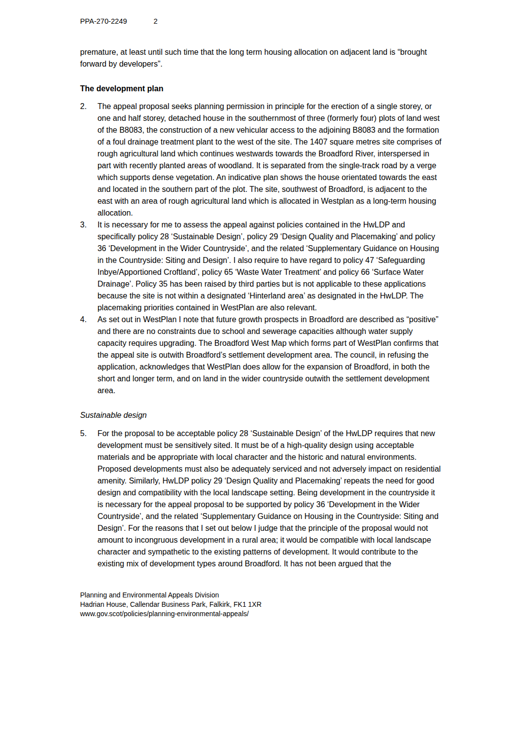PPA-270-2249 2
premature, at least until such time that the long term housing allocation on adjacent land is “brought forward by developers”.
The development plan
2. The appeal proposal seeks planning permission in principle for the erection of a single storey, or one and half storey, detached house in the southernmost of three (formerly four) plots of land west of the B8083, the construction of a new vehicular access to the adjoining B8083 and the formation of a foul drainage treatment plant to the west of the site. The 1407 square metres site comprises of rough agricultural land which continues westwards towards the Broadford River, interspersed in part with recently planted areas of woodland. It is separated from the single-track road by a verge which supports dense vegetation. An indicative plan shows the house orientated towards the east and located in the southern part of the plot. The site, southwest of Broadford, is adjacent to the east with an area of rough agricultural land which is allocated in Westplan as a long-term housing allocation.
3. It is necessary for me to assess the appeal against policies contained in the HwLDP and specifically policy 28 ‘Sustainable Design’, policy 29 ‘Design Quality and Placemaking’ and policy 36 ‘Development in the Wider Countryside’, and the related ‘Supplementary Guidance on Housing in the Countryside: Siting and Design’. I also require to have regard to policy 47 ‘Safeguarding Inbye/Apportioned Croftland’, policy 65 ‘Waste Water Treatment’ and policy 66 ‘Surface Water Drainage’. Policy 35 has been raised by third parties but is not applicable to these applications because the site is not within a designated ‘Hinterland area’ as designated in the HwLDP. The placemaking priorities contained in WestPlan are also relevant.
4. As set out in WestPlan I note that future growth prospects in Broadford are described as “positive” and there are no constraints due to school and sewerage capacities although water supply capacity requires upgrading. The Broadford West Map which forms part of WestPlan confirms that the appeal site is outwith Broadford’s settlement development area. The council, in refusing the application, acknowledges that WestPlan does allow for the expansion of Broadford, in both the short and longer term, and on land in the wider countryside outwith the settlement development area.
Sustainable design
5. For the proposal to be acceptable policy 28 ‘Sustainable Design’ of the HwLDP requires that new development must be sensitively sited. It must be of a high-quality design using acceptable materials and be appropriate with local character and the historic and natural environments. Proposed developments must also be adequately serviced and not adversely impact on residential amenity. Similarly, HwLDP policy 29 ‘Design Quality and Placemaking’ repeats the need for good design and compatibility with the local landscape setting. Being development in the countryside it is necessary for the appeal proposal to be supported by policy 36 ‘Development in the Wider Countryside’, and the related ‘Supplementary Guidance on Housing in the Countryside: Siting and Design’. For the reasons that I set out below I judge that the principle of the proposal would not amount to incongruous development in a rural area; it would be compatible with local landscape character and sympathetic to the existing patterns of development. It would contribute to the existing mix of development types around Broadford. It has not been argued that the
Planning and Environmental Appeals Division
Hadrian House, Callendar Business Park, Falkirk, FK1 1XR
www.gov.scot/policies/planning-environmental-appeals/